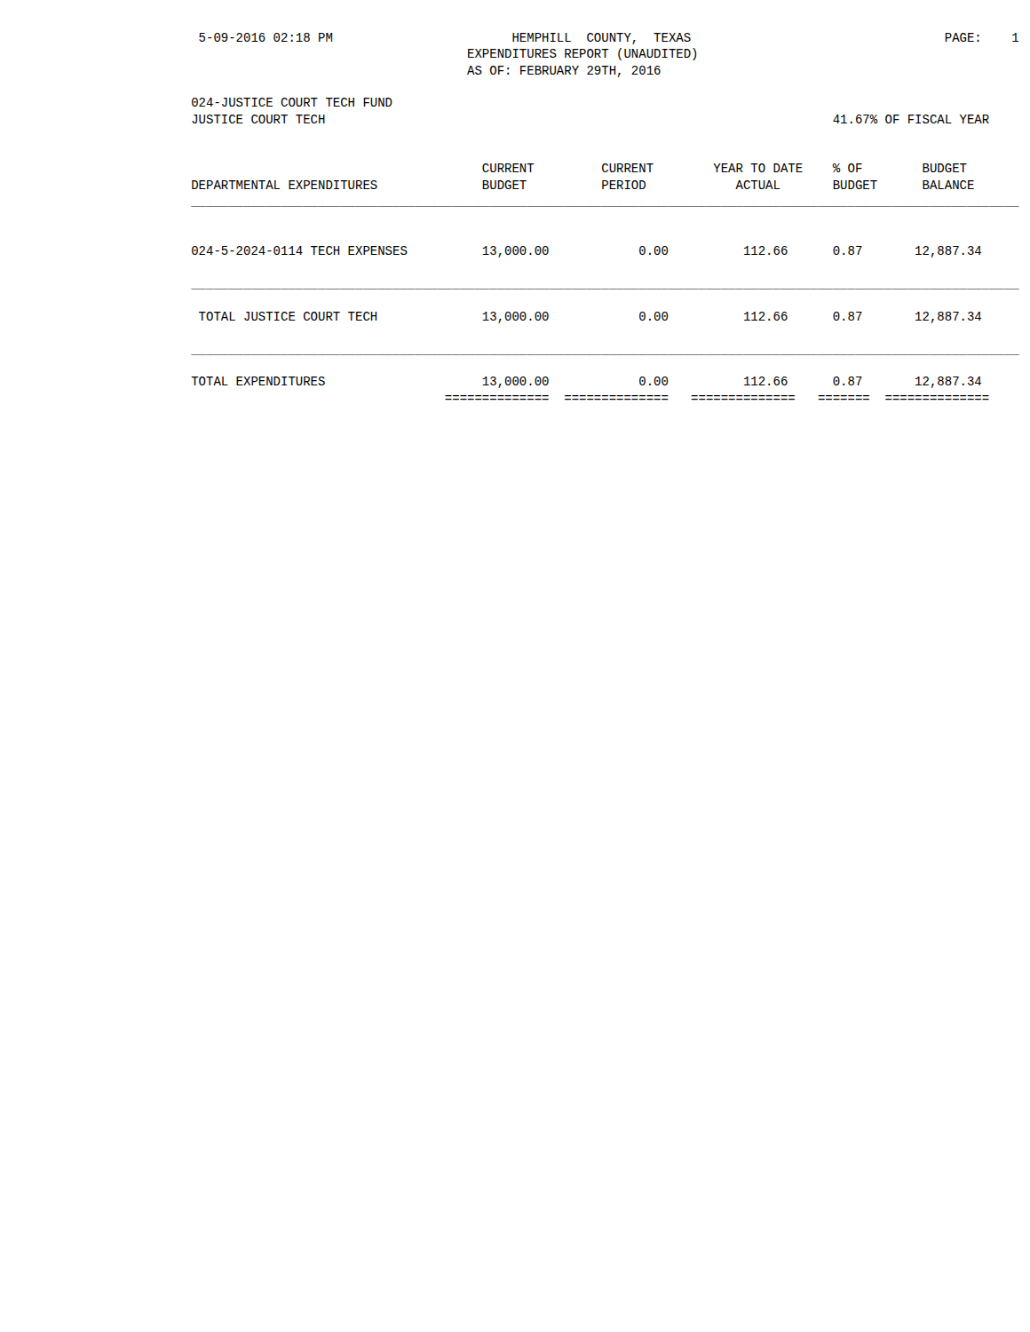5-09-2016 02:18 PM                        HEMPHILL  COUNTY,  TEXAS                                  PAGE:    1
                                     EXPENDITURES REPORT (UNAUDITED)
                                     AS OF: FEBRUARY 29TH, 2016

024-JUSTICE COURT TECH FUND
JUSTICE COURT TECH                                                                    41.67% OF FISCAL YEAR


                                       CURRENT         CURRENT        YEAR TO DATE    % OF        BUDGET
DEPARTMENTAL EXPENDITURES              BUDGET          PERIOD            ACTUAL       BUDGET      BALANCE
_______________________________________________________________________________________________________________


024-5-2024-0114 TECH EXPENSES          13,000.00            0.00          112.66      0.87       12,887.34

_______________________________________________________________________________________________________________

 TOTAL JUSTICE COURT TECH              13,000.00            0.00          112.66      0.87       12,887.34

_______________________________________________________________________________________________________________

TOTAL EXPENDITURES                     13,000.00            0.00          112.66      0.87       12,887.34
                                  ==============  ==============   ==============   =======  ==============